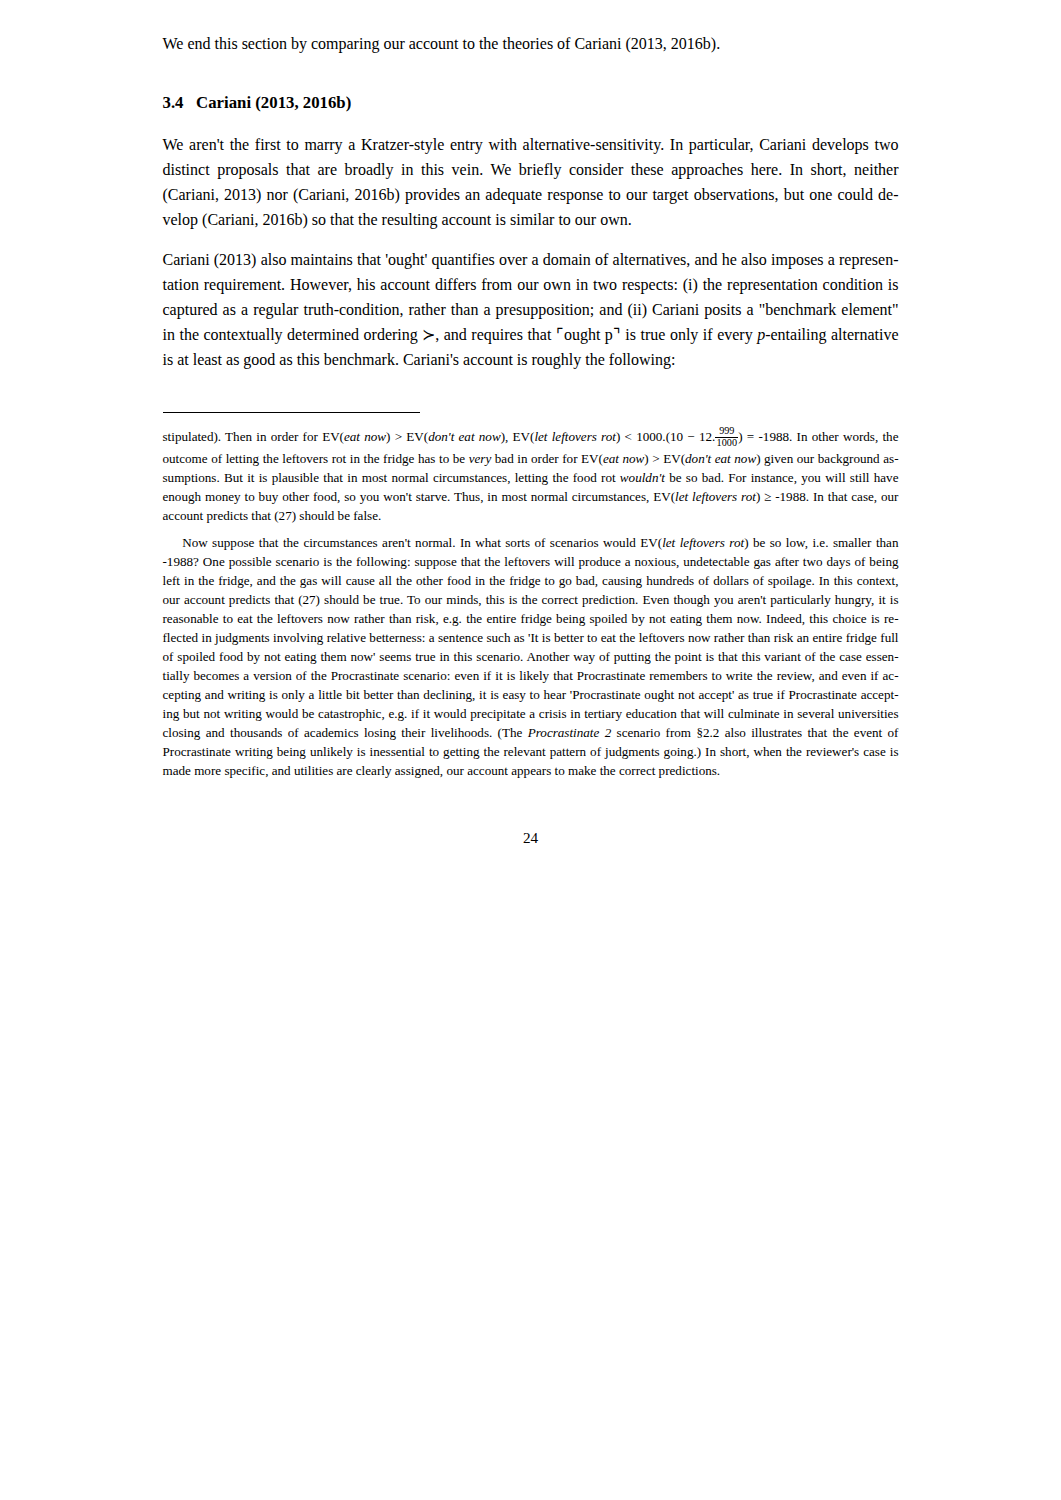We end this section by comparing our account to the theories of Cariani (2013, 2016b).
3.4 Cariani (2013, 2016b)
We aren't the first to marry a Kratzer-style entry with alternative-sensitivity. In particular, Cariani develops two distinct proposals that are broadly in this vein. We briefly consider these approaches here. In short, neither (Cariani, 2013) nor (Cariani, 2016b) provides an adequate response to our target observations, but one could develop (Cariani, 2016b) so that the resulting account is similar to our own.
Cariani (2013) also maintains that 'ought' quantifies over a domain of alternatives, and he also imposes a representation requirement. However, his account differs from our own in two respects: (i) the representation condition is captured as a regular truth-condition, rather than a presupposition; and (ii) Cariani posits a "benchmark element" in the contextually determined ordering ≻, and requires that ⌜ought p⌝ is true only if every p-entailing alternative is at least as good as this benchmark. Cariani's account is roughly the following:
stipulated). Then in order for EV(eat now) > EV(don't eat now), EV(let leftovers rot) < 1000.(10 − 12.9991000) = -1988. In other words, the outcome of letting the leftovers rot in the fridge has to be very bad in order for EV(eat now) > EV(don't eat now) given our background assumptions. But it is plausible that in most normal circumstances, letting the food rot wouldn't be so bad. For instance, you will still have enough money to buy other food, so you won't starve. Thus, in most normal circumstances, EV(let leftovers rot) ≥ -1988. In that case, our account predicts that (27) should be false.
Now suppose that the circumstances aren't normal. In what sorts of scenarios would EV(let leftovers rot) be so low, i.e. smaller than -1988? One possible scenario is the following: suppose that the leftovers will produce a noxious, undetectable gas after two days of being left in the fridge, and the gas will cause all the other food in the fridge to go bad, causing hundreds of dollars of spoilage. In this context, our account predicts that (27) should be true. To our minds, this is the correct prediction. Even though you aren't particularly hungry, it is reasonable to eat the leftovers now rather than risk, e.g. the entire fridge being spoiled by not eating them now. Indeed, this choice is reflected in judgments involving relative betterness: a sentence such as 'It is better to eat the leftovers now rather than risk an entire fridge full of spoiled food by not eating them now' seems true in this scenario. Another way of putting the point is that this variant of the case essentially becomes a version of the Procrastinate scenario: even if it is likely that Procrastinate remembers to write the review, and even if accepting and writing is only a little bit better than declining, it is easy to hear 'Procrastinate ought not accept' as true if Procrastinate accepting but not writing would be catastrophic, e.g. if it would precipitate a crisis in tertiary education that will culminate in several universities closing and thousands of academics losing their livelihoods. (The Procrastinate 2 scenario from §2.2 also illustrates that the event of Procrastinate writing being unlikely is inessential to getting the relevant pattern of judgments going.) In short, when the reviewer's case is made more specific, and utilities are clearly assigned, our account appears to make the correct predictions.
24